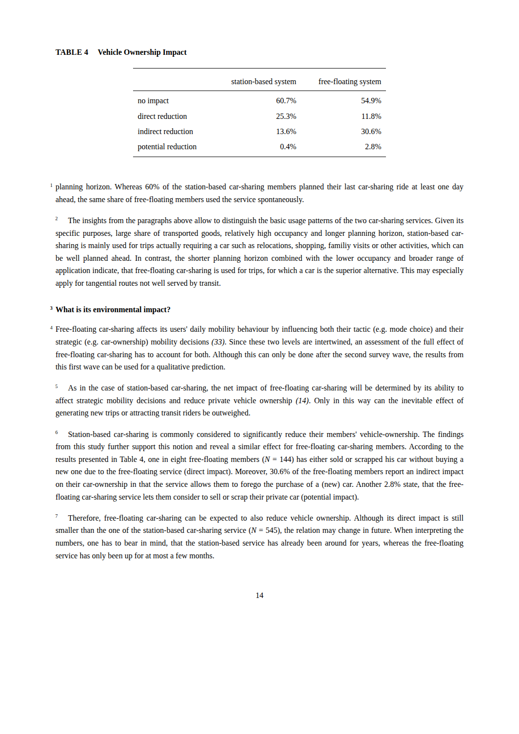TABLE 4 Vehicle Ownership Impact
| | station-based system | free-floating system |
| --- | --- | --- |
| no impact | 60.7% | 54.9% |
| direct reduction | 25.3% | 11.8% |
| indirect reduction | 13.6% | 30.6% |
| potential reduction | 0.4% | 2.8% |
planning horizon. Whereas 60% of the station-based car-sharing members planned their last car-sharing ride at least one day ahead, the same share of free-floating members used the service spontaneously.
The insights from the paragraphs above allow to distinguish the basic usage patterns of the two car-sharing services. Given its specific purposes, large share of transported goods, relatively high occupancy and longer planning horizon, station-based car-sharing is mainly used for trips actually requiring a car such as relocations, shopping, familiy visits or other activities, which can be well planned ahead. In contrast, the shorter planning horizon combined with the lower occupancy and broader range of application indicate, that free-floating car-sharing is used for trips, for which a car is the superior alternative. This may especially apply for tangential routes not well served by transit.
What is its environmental impact?
Free-floating car-sharing affects its users' daily mobility behaviour by influencing both their tactic (e.g. mode choice) and their strategic (e.g. car-ownership) mobility decisions (33). Since these two levels are intertwined, an assessment of the full effect of free-floating car-sharing has to account for both. Although this can only be done after the second survey wave, the results from this first wave can be used for a qualitative prediction.
As in the case of station-based car-sharing, the net impact of free-floating car-sharing will be determined by its ability to affect strategic mobility decisions and reduce private vehicle ownership (14). Only in this way can the inevitable effect of generating new trips or attracting transit riders be outweighed.
Station-based car-sharing is commonly considered to significantly reduce their members' vehicle-ownership. The findings from this study further support this notion and reveal a similar effect for free-floating car-sharing members. According to the results presented in Table 4, one in eight free-floating members (N = 144) has either sold or scrapped his car without buying a new one due to the free-floating service (direct impact). Moreover, 30.6% of the free-floating members report an indirect impact on their car-ownership in that the service allows them to forego the purchase of a (new) car. Another 2.8% state, that the free-floating car-sharing service lets them consider to sell or scrap their private car (potential impact).
Therefore, free-floating car-sharing can be expected to also reduce vehicle ownership. Although its direct impact is still smaller than the one of the station-based car-sharing service (N = 545), the relation may change in future. When interpreting the numbers, one has to bear in mind, that the station-based service has already been around for years, whereas the free-floating service has only been up for at most a few months.
14